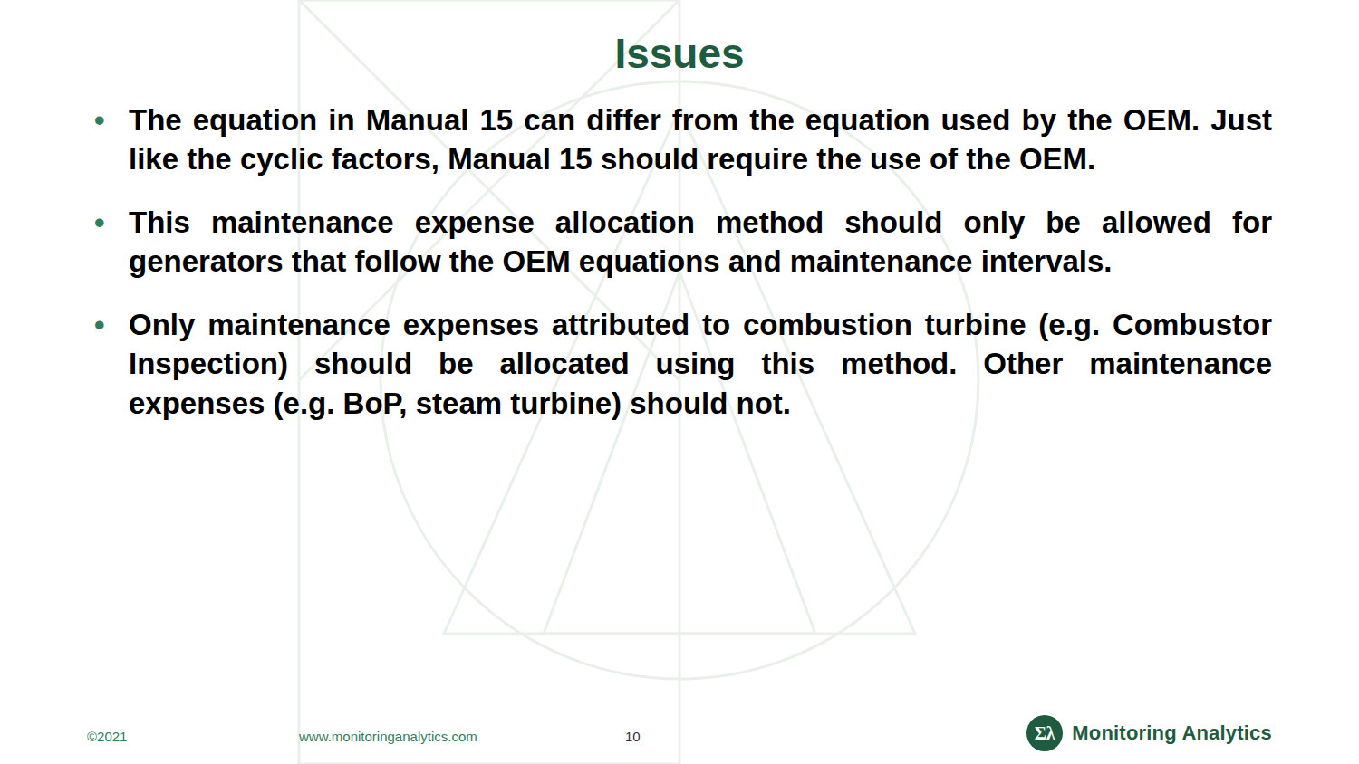Issues
The equation in Manual 15 can differ from the equation used by the OEM. Just like the cyclic factors, Manual 15 should require the use of the OEM.
This maintenance expense allocation method should only be allowed for generators that follow the OEM equations and maintenance intervals.
Only maintenance expenses attributed to combustion turbine (e.g. Combustor Inspection) should be allocated using this method. Other maintenance expenses (e.g. BoP, steam turbine) should not.
©2021 www.monitoringanalytics.com 10
Σλ
Monitoring Analytics